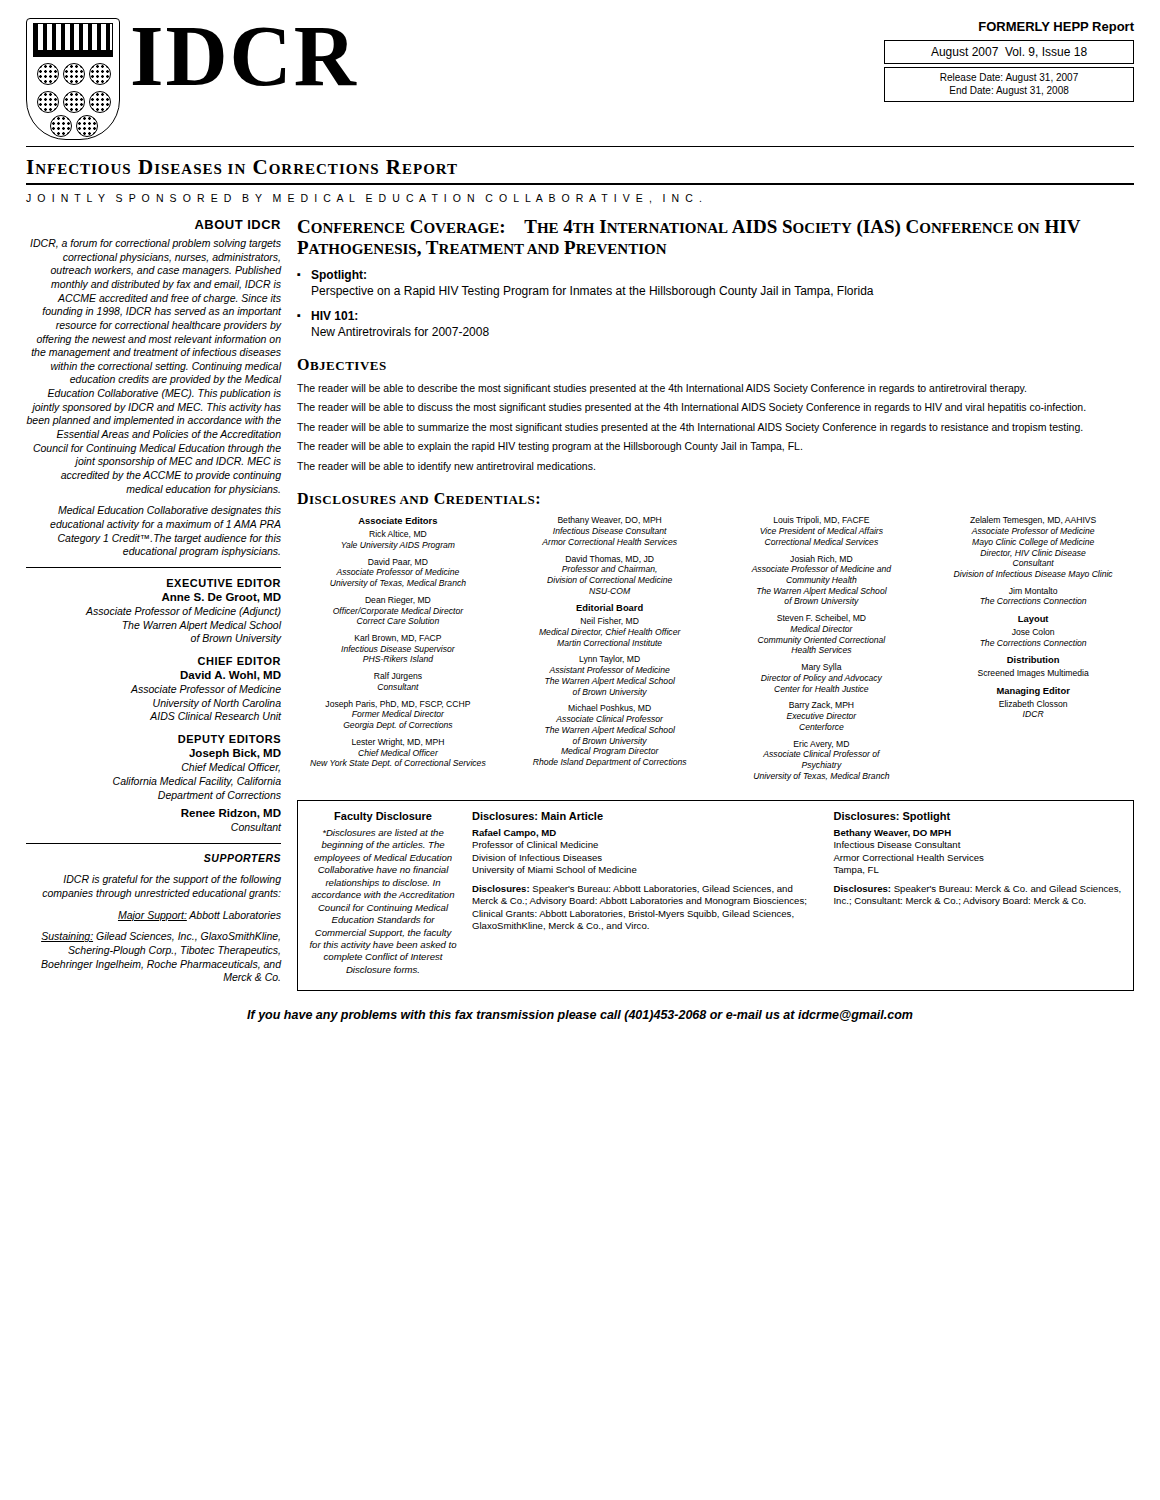IDCR
FORMERLY HEPP Report
August 2007 Vol. 9, Issue 18
Release Date: August 31, 2007
End Date: August 31, 2008
INFECTIOUS DISEASES IN CORRECTIONS REPORT
J O I N T L Y S P O N S O R E D B Y M E D I C A L E D U C A T I O N C O L L A B O R A T I V E , I N C .
ABOUT IDCR
IDCR, a forum for correctional problem solving targets correctional physicians, nurses, administrators, outreach workers, and case managers. Published monthly and distributed by fax and email, IDCR is ACCME accredited and free of charge. Since its founding in 1998, IDCR has served as an important resource for correctional healthcare providers by offering the newest and most relevant information on the management and treatment of infectious diseases within the correctional setting. Continuing medical education credits are provided by the Medical Education Collaborative (MEC). This publication is jointly sponsored by IDCR and MEC. This activity has been planned and implemented in accordance with the Essential Areas and Policies of the Accreditation Council for Continuing Medical Education through the joint sponsorship of MEC and IDCR. MEC is accredited by the ACCME to provide continuing medical education for physicians.
Medical Education Collaborative designates this educational activity for a maximum of 1 AMA PRA Category 1 Credit™.The target audience for this educational program isphysicians.
EXECUTIVE EDITOR
Anne S. De Groot, MD
Associate Professor of Medicine (Adjunct)
The Warren Alpert Medical School
of Brown University
CHIEF EDITOR
David A. Wohl, MD
Associate Professor of Medicine
University of North Carolina
AIDS Clinical Research Unit
DEPUTY EDITORS
Joseph Bick, MD
Chief Medical Officer,
California Medical Facility, California
Department of Corrections
Renee Ridzon, MD
Consultant
SUPPORTERS
IDCR is grateful for the support of the following companies through unrestricted educational grants:
Major Support: Abbott Laboratories
Sustaining: Gilead Sciences, Inc., GlaxoSmithKline, Schering-Plough Corp., Tibotec Therapeutics, Boehringer Ingelheim, Roche Pharmaceuticals, and Merck & Co.
CONFERENCE COVERAGE: THE 4TH INTERNATIONAL AIDS SOCIETY (IAS) CONFERENCE ON HIV PATHOGENESIS, TREATMENT AND PREVENTION
Spotlight:
Perspective on a Rapid HIV Testing Program for Inmates at the Hillsborough County Jail in Tampa, Florida
HIV 101:
New Antiretrovirals for 2007-2008
OBJECTIVES
The reader will be able to describe the most significant studies presented at the 4th International AIDS Society Conference in regards to antiretroviral therapy.
The reader will be able to discuss the most significant studies presented at the 4th International AIDS Society Conference in regards to HIV and viral hepatitis co-infection.
The reader will be able to summarize the most significant studies presented at the 4th International AIDS Society Conference in regards to resistance and tropism testing.
The reader will be able to explain the rapid HIV testing program at the Hillsborough County Jail in Tampa, FL.
The reader will be able to identify new antiretroviral medications.
DISCLOSURES AND CREDENTIALS:
Associate Editors
Rick Altice, MD
Yale University AIDS Program
David Paar, MD
Associate Professor of Medicine
University of Texas, Medical Branch
Dean Rieger, MD
Officer/Corporate Medical Director
Correct Care Solution
Karl Brown, MD, FACP
Infectious Disease Supervisor
PHS-Rikers Island
Ralf Jürgens
Consultant
Joseph Paris, PhD, MD, FSCP, CCHP
Former Medical Director
Georgia Dept. of Corrections
Lester Wright, MD, MPH
Chief Medical Officer
New York State Dept. of Correctional Services
Bethany Weaver, DO, MPH
Infectious Disease Consultant
Armor Correctional Health Services
David Thomas, MD, JD
Professor and Chairman,
Division of Correctional Medicine
NSU-COM
Editorial Board
Neil Fisher, MD
Medical Director, Chief Health Officer
Martin Correctional Institute
Lynn Taylor, MD
Assistant Professor of Medicine
The Warren Alpert Medical School
of Brown University
Michael Poshkus, MD
Associate Clinical Professor
The Warren Alpert Medical School
of Brown University
Medical Program Director
Rhode Island Department of Corrections
Louis Tripoli, MD, FACFE
Vice President of Medical Affairs
Correctional Medical Services
Josiah Rich, MD
Associate Professor of Medicine and
Community Health
The Warren Alpert Medical School
of Brown University
Steven F. Scheibel, MD
Medical Director
Community Oriented Correctional
Health Services
Mary Sylla
Director of Policy and Advocacy
Center for Health Justice
Barry Zack, MPH
Executive Director
Centerforce
Eric Avery, MD
Associate Clinical Professor of
Psychiatry
University of Texas, Medical Branch
Zelalem Temesgen, MD, AAHIVS
Associate Professor of Medicine
Mayo Clinic College of Medicine
Director, HIV Clinic Disease
Consultant
Division of Infectious Disease Mayo Clinic
Jim Montalto
The Corrections Connection
Layout
Jose Colon
The Corrections Connection
Distribution
Screened Images Multimedia
Managing Editor
Elizabeth Closson
IDCR
Faculty Disclosure
*Disclosures are listed at the beginning of the articles. The employees of Medical Education Collaborative have no financial relationships to disclose. In accordance with the Accreditation Council for Continuing Medical Education Standards for Commercial Support, the faculty for this activity have been asked to complete Conflict of Interest Disclosure forms.
Disclosures: Main Article
Rafael Campo, MD
Professor of Clinical Medicine
Division of Infectious Diseases
University of Miami School of Medicine
Disclosures: Speaker's Bureau: Abbott Laboratories, Gilead Sciences, and Merck & Co.; Advisory Board: Abbott Laboratories and Monogram Biosciences; Clinical Grants: Abbott Laboratories, Bristol-Myers Squibb, Gilead Sciences, GlaxoSmithKline, Merck & Co., and Virco.
Disclosures: Spotlight
Bethany Weaver, DO MPH
Infectious Disease Consultant
Armor Correctional Health Services
Tampa, FL
Disclosures: Speaker's Bureau: Merck & Co. and Gilead Sciences, Inc.; Consultant: Merck & Co.; Advisory Board: Merck & Co.
If you have any problems with this fax transmission please call (401)453-2068 or e-mail us at idcrme@gmail.com